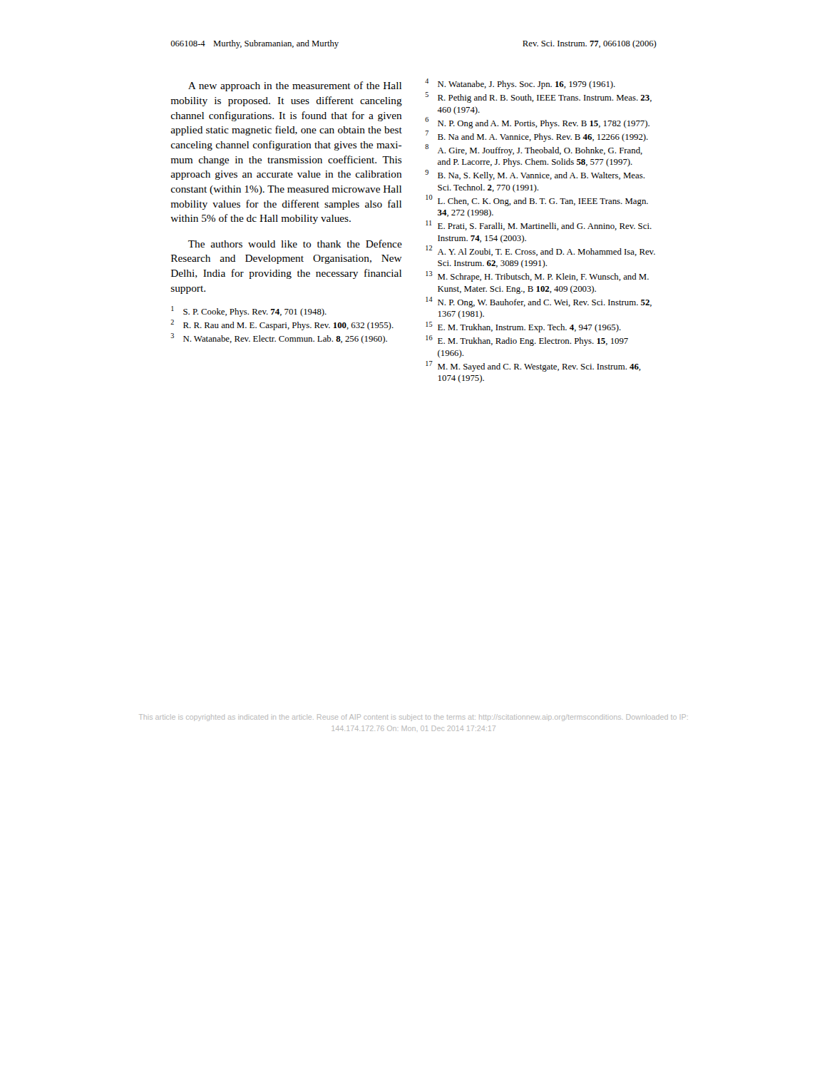066108-4 Murthy, Subramanian, and Murthy
Rev. Sci. Instrum. 77, 066108 (2006)
A new approach in the measurement of the Hall mobility is proposed. It uses different canceling channel configurations. It is found that for a given applied static magnetic field, one can obtain the best canceling channel configuration that gives the maximum change in the transmission coefficient. This approach gives an accurate value in the calibration constant (within 1%). The measured microwave Hall mobility values for the different samples also fall within 5% of the dc Hall mobility values.
The authors would like to thank the Defence Research and Development Organisation, New Delhi, India for providing the necessary financial support.
1 S. P. Cooke, Phys. Rev. 74, 701 (1948).
2 R. R. Rau and M. E. Caspari, Phys. Rev. 100, 632 (1955).
3 N. Watanabe, Rev. Electr. Commun. Lab. 8, 256 (1960).
4 N. Watanabe, J. Phys. Soc. Jpn. 16, 1979 (1961).
5 R. Pethig and R. B. South, IEEE Trans. Instrum. Meas. 23, 460 (1974).
6 N. P. Ong and A. M. Portis, Phys. Rev. B 15, 1782 (1977).
7 B. Na and M. A. Vannice, Phys. Rev. B 46, 12266 (1992).
8 A. Gire, M. Jouffroy, J. Theobald, O. Bohnke, G. Frand, and P. Lacorre, J. Phys. Chem. Solids 58, 577 (1997).
9 B. Na, S. Kelly, M. A. Vannice, and A. B. Walters, Meas. Sci. Technol. 2, 770 (1991).
10 L. Chen, C. K. Ong, and B. T. G. Tan, IEEE Trans. Magn. 34, 272 (1998).
11 E. Prati, S. Faralli, M. Martinelli, and G. Annino, Rev. Sci. Instrum. 74, 154 (2003).
12 A. Y. Al Zoubi, T. E. Cross, and D. A. Mohammed Isa, Rev. Sci. Instrum. 62, 3089 (1991).
13 M. Schrape, H. Tributsch, M. P. Klein, F. Wunsch, and M. Kunst, Mater. Sci. Eng., B 102, 409 (2003).
14 N. P. Ong, W. Bauhofer, and C. Wei, Rev. Sci. Instrum. 52, 1367 (1981).
15 E. M. Trukhan, Instrum. Exp. Tech. 4, 947 (1965).
16 E. M. Trukhan, Radio Eng. Electron. Phys. 15, 1097 (1966).
17 M. M. Sayed and C. R. Westgate, Rev. Sci. Instrum. 46, 1074 (1975).
This article is copyrighted as indicated in the article. Reuse of AIP content is subject to the terms at: http://scitationnew.aip.org/termsconditions. Downloaded to IP:
144.174.172.76 On: Mon, 01 Dec 2014 17:24:17